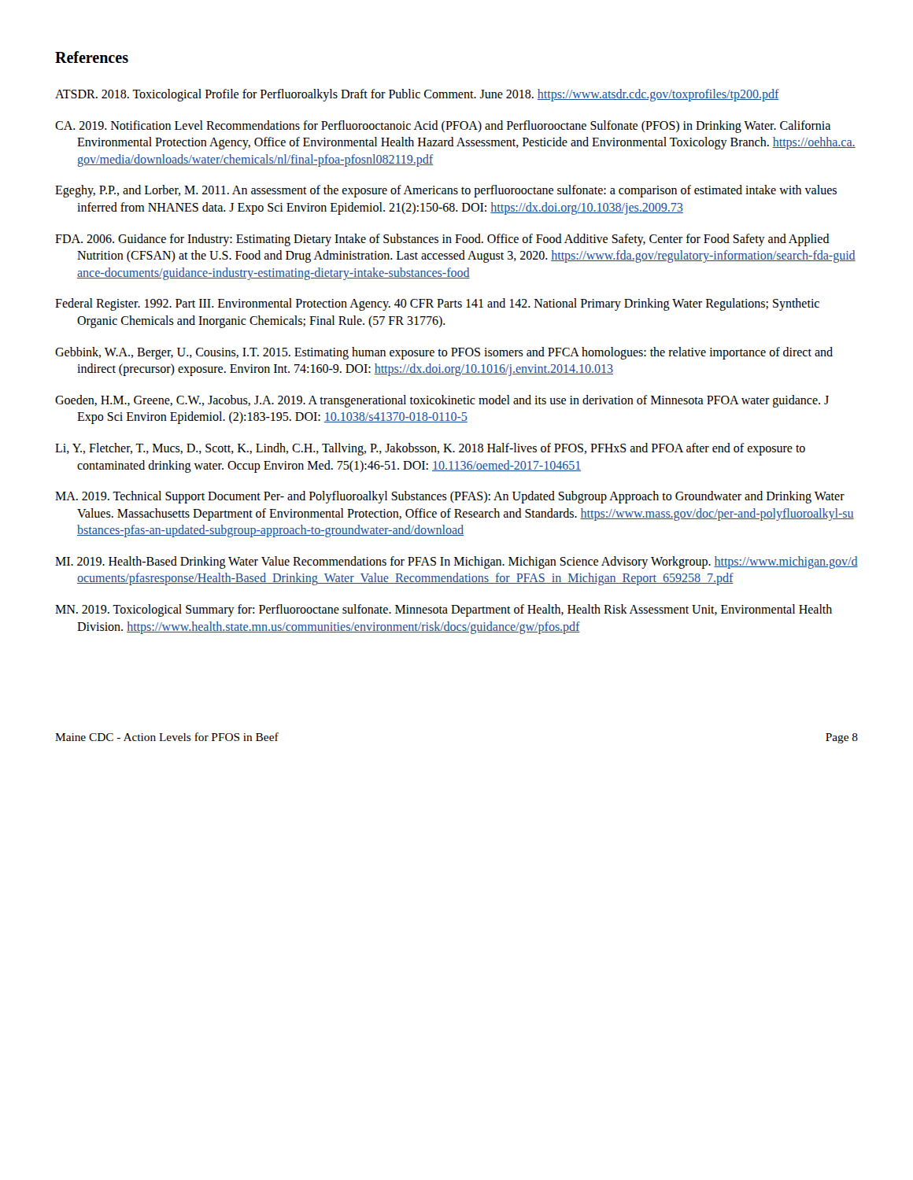References
ATSDR. 2018. Toxicological Profile for Perfluoroalkyls Draft for Public Comment. June 2018. https://www.atsdr.cdc.gov/toxprofiles/tp200.pdf
CA. 2019. Notification Level Recommendations for Perfluorooctanoic Acid (PFOA) and Perfluorooctane Sulfonate (PFOS) in Drinking Water. California Environmental Protection Agency, Office of Environmental Health Hazard Assessment, Pesticide and Environmental Toxicology Branch. https://oehha.ca.gov/media/downloads/water/chemicals/nl/final-pfoa-pfosnl082119.pdf
Egeghy, P.P., and Lorber, M. 2011. An assessment of the exposure of Americans to perfluorooctane sulfonate: a comparison of estimated intake with values inferred from NHANES data. J Expo Sci Environ Epidemiol. 21(2):150-68. DOI: https://dx.doi.org/10.1038/jes.2009.73
FDA. 2006. Guidance for Industry: Estimating Dietary Intake of Substances in Food. Office of Food Additive Safety, Center for Food Safety and Applied Nutrition (CFSAN) at the U.S. Food and Drug Administration. Last accessed August 3, 2020. https://www.fda.gov/regulatory-information/search-fda-guidance-documents/guidance-industry-estimating-dietary-intake-substances-food
Federal Register. 1992. Part III. Environmental Protection Agency. 40 CFR Parts 141 and 142. National Primary Drinking Water Regulations; Synthetic Organic Chemicals and Inorganic Chemicals; Final Rule. (57 FR 31776).
Gebbink, W.A., Berger, U., Cousins, I.T. 2015. Estimating human exposure to PFOS isomers and PFCA homologues: the relative importance of direct and indirect (precursor) exposure. Environ Int. 74:160-9. DOI: https://dx.doi.org/10.1016/j.envint.2014.10.013
Goeden, H.M., Greene, C.W., Jacobus, J.A. 2019. A transgenerational toxicokinetic model and its use in derivation of Minnesota PFOA water guidance. J Expo Sci Environ Epidemiol. (2):183-195. DOI: 10.1038/s41370-018-0110-5
Li, Y., Fletcher, T., Mucs, D., Scott, K., Lindh, C.H., Tallving, P., Jakobsson, K. 2018 Half-lives of PFOS, PFHxS and PFOA after end of exposure to contaminated drinking water. Occup Environ Med. 75(1):46-51. DOI: 10.1136/oemed-2017-104651
MA. 2019. Technical Support Document Per- and Polyfluoroalkyl Substances (PFAS): An Updated Subgroup Approach to Groundwater and Drinking Water Values. Massachusetts Department of Environmental Protection, Office of Research and Standards. https://www.mass.gov/doc/per-and-polyfluoroalkyl-substances-pfas-an-updated-subgroup-approach-to-groundwater-and/download
MI. 2019. Health-Based Drinking Water Value Recommendations for PFAS In Michigan. Michigan Science Advisory Workgroup. https://www.michigan.gov/documents/pfasresponse/Health-Based_Drinking_Water_Value_Recommendations_for_PFAS_in_Michigan_Report_659258_7.pdf
MN. 2019. Toxicological Summary for: Perfluorooctane sulfonate. Minnesota Department of Health, Health Risk Assessment Unit, Environmental Health Division. https://www.health.state.mn.us/communities/environment/risk/docs/guidance/gw/pfos.pdf
Maine CDC - Action Levels for PFOS in Beef Page 8